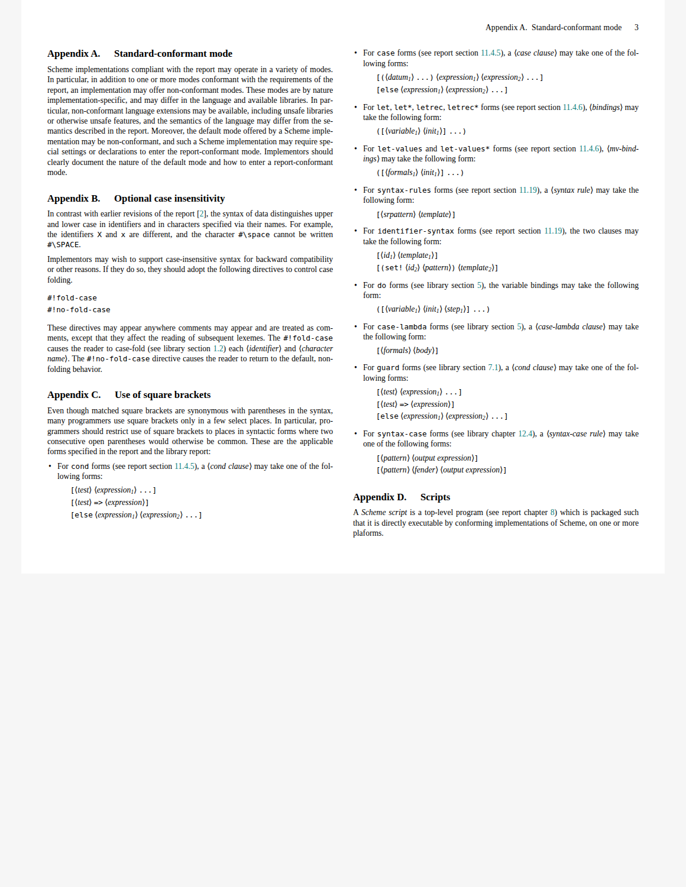Appendix A. Standard-conformant mode3
Appendix A.Standard-conformant mode
Scheme implementations compliant with the report may operate in a variety of modes. In particular, in addition to one or more modes conformant with the requirements of the report, an implementation may offer non-conformant modes. These modes are by nature implementation-specific, and may differ in the language and available libraries. In particular, non-conformant language extensions may be available, including unsafe libraries or otherwise unsafe features, and the semantics of the language may differ from the semantics described in the report. Moreover, the default mode offered by a Scheme implementation may be non-conformant, and such a Scheme implementation may require special settings or declarations to enter the report-conformant mode. Implementors should clearly document the nature of the default mode and how to enter a report-conformant mode.
Appendix B.Optional case insensitivity
In contrast with earlier revisions of the report [2], the syntax of data distinguishes upper and lower case in identifiers and in characters specified via their names. For example, the identifiers X and x are different, and the character #\space cannot be written #\SPACE.
Implementors may wish to support case-insensitive syntax for backward compatibility or other reasons. If they do so, they should adopt the following directives to control case folding.
#!fold-case
#!no-fold-case
These directives may appear anywhere comments may appear and are treated as comments, except that they affect the reading of subsequent lexemes. The #!fold-case causes the reader to case-fold (see library section 1.2) each identifier and character name. The #!no-fold-case directive causes the reader to return to the default, non-folding behavior.
Appendix C.Use of square brackets
Even though matched square brackets are synonymous with parentheses in the syntax, many programmers use square brackets only in a few select places. In particular, programmers should restrict use of square brackets to places in syntactic forms where two consecutive open parentheses would otherwise be common. These are the applicable forms specified in the report and the library report:
For cond forms (see report section 11.4.5), a cond clause may take one of the following forms:
[test expression1 ...]
[test => expression]
[else expression1 expression2 ...]
For case forms (see report section 11.4.5), a case clause may take one of the following forms:
[(datum1 ...) expression1 expression2 ...]
[else expression1 expression2 ...]
For let, let*, letrec, letrec* forms (see report section 11.4.6), bindings may take the following form:
([variable1 init1] ...)
For let-values and let-values* forms (see report section 11.4.6), mv-bindings may take the following form:
([formals1 init1] ...)
For syntax-rules forms (see report section 11.19), a syntax rule may take the following form:
[srpattern template]
For identifier-syntax forms (see report section 11.19), the two clauses may take the following form:
[id1 template1]
[(set! id2 pattern) template2]
For do forms (see library section 5), the variable bindings may take the following form:
([variable1 init1 step1] ...)
For case-lambda forms (see library section 5), a case-lambda clause may take the following form:
[formals body]
For guard forms (see library section 7.1), a cond clause may take one of the following forms:
[test expression1 ...]
[test => expression]
[else expression1 expression2 ...]
For syntax-case forms (see library chapter 12.4), a syntax-case rule may take one of the following forms:
[pattern output expression]
[pattern fender output expression]
Appendix D.Scripts
A Scheme script is a top-level program (see report chapter 8) which is packaged such that it is directly executable by conforming implementations of Scheme, on one or more plaforms.